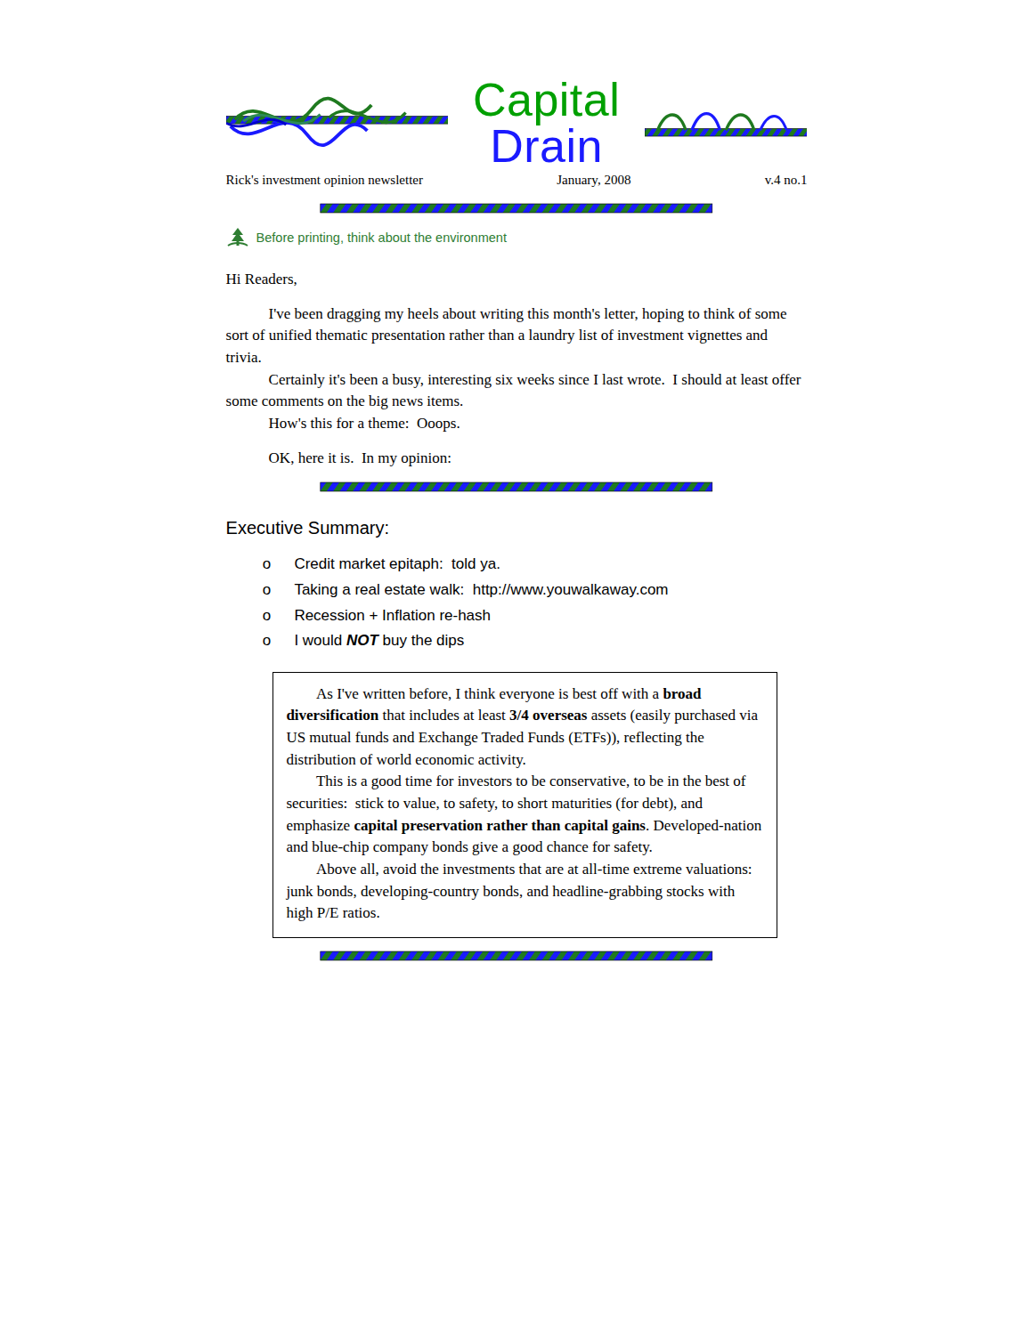Capital Drain
Rick's investment opinion newsletter
January, 2008
v.4 no.1
Before printing, think about the environment
Hi Readers,
I've been dragging my heels about writing this month's letter, hoping to think of some sort of unified thematic presentation rather than a laundry list of investment vignettes and trivia.
Certainly it's been a busy, interesting six weeks since I last wrote. I should at least offer some comments on the big news items.
How's this for a theme: Ooops.
OK, here it is. In my opinion:
Executive Summary:
Credit market epitaph: told ya.
Taking a real estate walk: http://www.youwalkaway.com
Recession + Inflation re-hash
I would NOT buy the dips
As I've written before, I think everyone is best off with a broad diversification that includes at least 3/4 overseas assets (easily purchased via US mutual funds and Exchange Traded Funds (ETFs)), reflecting the distribution of world economic activity.
This is a good time for investors to be conservative, to be in the best of securities: stick to value, to safety, to short maturities (for debt), and emphasize capital preservation rather than capital gains. Developed-nation and blue-chip company bonds give a good chance for safety.
Above all, avoid the investments that are at all-time extreme valuations: junk bonds, developing-country bonds, and headline-grabbing stocks with high P/E ratios.